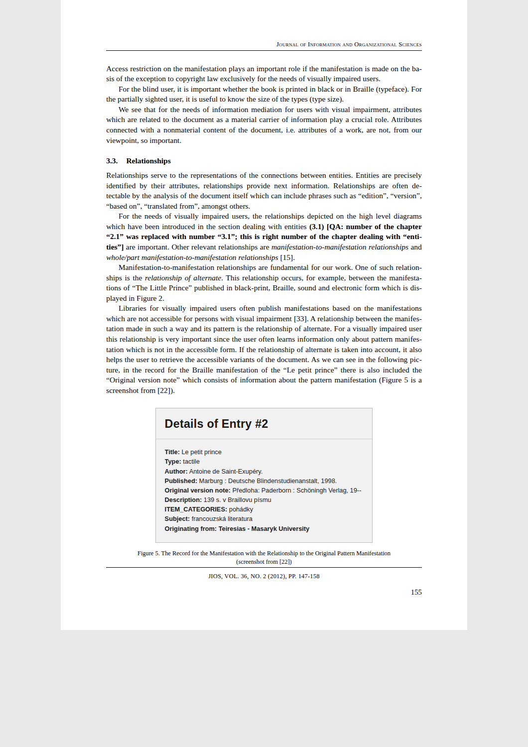Journal of Information and Organizational Sciences
Access restriction on the manifestation plays an important role if the manifestation is made on the basis of the exception to copyright law exclusively for the needs of visually impaired users.
For the blind user, it is important whether the book is printed in black or in Braille (typeface). For the partially sighted user, it is useful to know the size of the types (type size).
We see that for the needs of information mediation for users with visual impairment, attributes which are related to the document as a material carrier of information play a crucial role. Attributes connected with a nonmaterial content of the document, i.e. attributes of a work, are not, from our viewpoint, so important.
3.3. Relationships
Relationships serve to the representations of the connections between entities. Entities are precisely identified by their attributes, relationships provide next information. Relationships are often detectable by the analysis of the document itself which can include phrases such as “edition”, “version”, “based on”, “translated from”, amongst others.
For the needs of visually impaired users, the relationships depicted on the high level diagrams which have been introduced in the section dealing with entities (3.1) [QA: number of the chapter “2.1” was replaced with number “3.1”; this is right number of the chapter dealing with “entities”] are important. Other relevant relationships are manifestation-to-manifestation relationships and whole/part manifestation-to-manifestation relationships [15].
Manifestation-to-manifestation relationships are fundamental for our work. One of such relationships is the relationship of alternate. This relationship occurs, for example, between the manifestations of “The Little Prince” published in black-print, Braille, sound and electronic form which is displayed in Figure 2.
Libraries for visually impaired users often publish manifestations based on the manifestations which are not accessible for persons with visual impairment [33]. A relationship between the manifestation made in such a way and its pattern is the relationship of alternate. For a visually impaired user this relationship is very important since the user often learns information only about pattern manifestation which is not in the accessible form. If the relationship of alternate is taken into account, it also helps the user to retrieve the accessible variants of the document. As we can see in the following picture, in the record for the Braille manifestation of the “Le petit prince” there is also included the “Original version note” which consists of information about the pattern manifestation (Figure 5 is a screenshot from [22]).
Details of Entry #2
Title: Le petit prince
Type: tactile
Author: Antoine de Saint-Exupéry.
Published: Marburg : Deutsche Blindenstudienanstalt, 1998.
Original version note: Předloha: Paderborn : Schöningh Verlag, 19--
Description: 139 s. v Braillovu písmu
ITEM_CATEGORIES: pohádky
Subject: francouzská literatura
Originating from: Teiresias - Masaryk University
Figure 5. The Record for the Manifestation with the Relationship to the Original Pattern Manifestation (screenshot from [22])
JIOS, VOL. 36, NO. 2 (2012), PP. 147-158
155